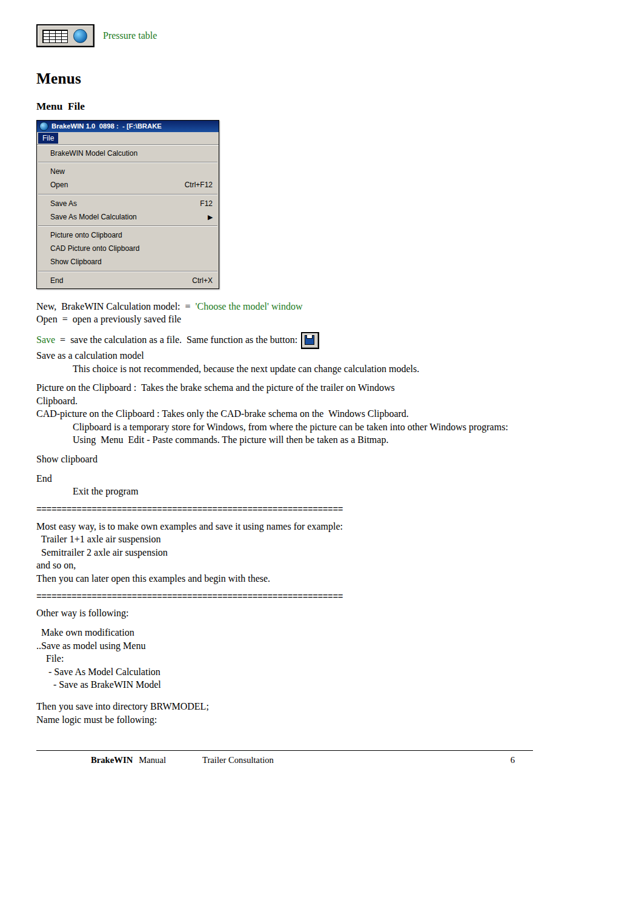Pressure table
Menus
Menu File
BrakeWIN 1.0 0898 : - [F:\BRAKE
File
BrakeWIN Model Calcution
New
Open Ctrl+F12
Save As F12
Save As Model Calculation▶
Picture onto Clipboard
CAD Picture onto Clipboard
Show Clipboard
End Ctrl+X
New, BrakeWIN Calculation model: = 'Choose the model' window
Open = open a previously saved file
Save = save the calculation as a file. Same function as the button:
Save as a calculation model
This choice is not recommended, because the next update can change calculation models.
Picture on the Clipboard : Takes the brake schema and the picture of the trailer on Windows
Clipboard.
CAD-picture on the Clipboard : Takes only the CAD-brake schema on the Windows Clipboard.
Clipboard is a temporary store for Windows, from where the picture can be taken into other Windows programs: Using Menu Edit - Paste commands. The picture will then be taken as a Bitmap.
Show clipboard
End
Exit the program
=============================================================
Most easy way, is to make own examples and save it using names for example:
Trailer 1+1 axle air suspension
Semitrailer 2 axle air suspension
and so on,
Then you can later open this examples and begin with these.
=============================================================
Other way is following:
Make own modification
..Save as model using Menu
File:
- Save As Model Calculation
- Save as BrakeWIN Model
Then you save into directory BRWMODEL;
Name logic must be following:
BrakeWIN Manual Trailer Consultation 6